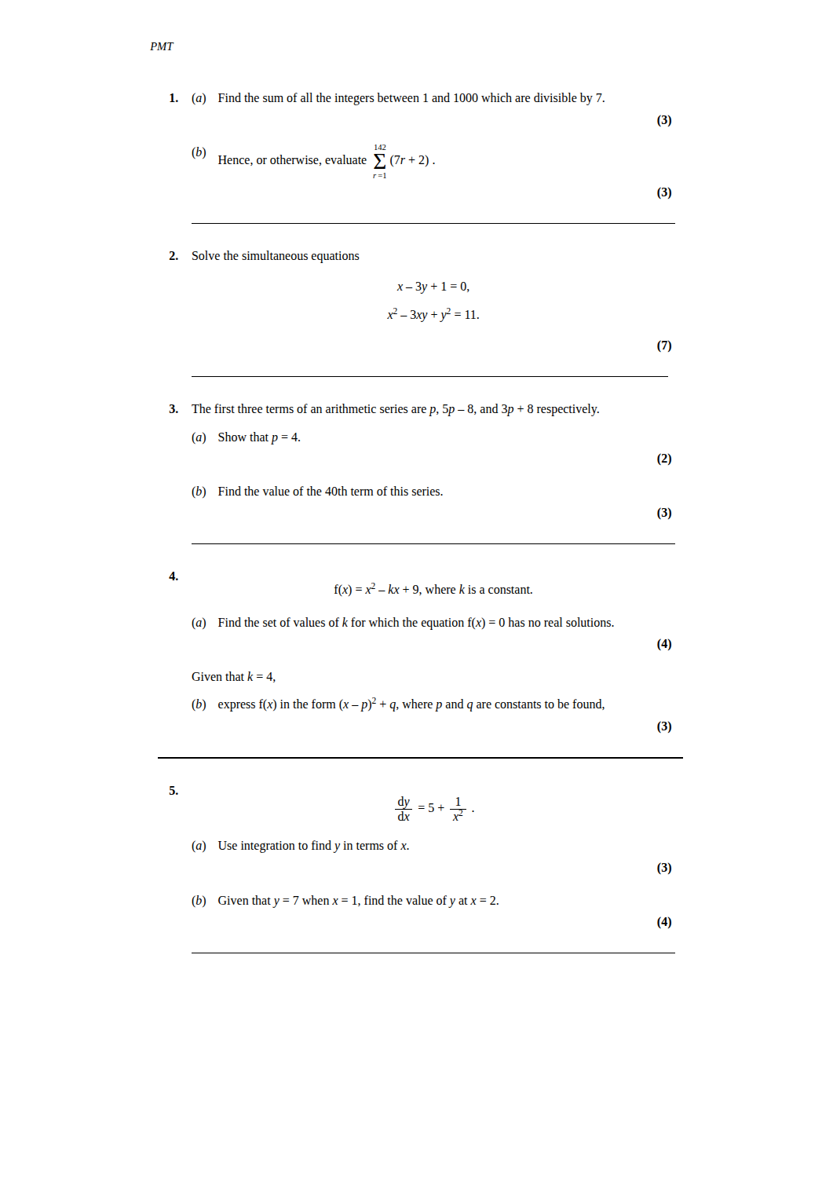PMT
1.
(a)
Find the sum of all the integers between 1 and 1000 which are divisible by 7.
(3)
(b)
Hence, or otherwise, evaluate 142 Σ r =1 (7r + 2) .
(3)
2.
Solve the simultaneous equations
x – 3y + 1 = 0,
x2 – 3xy + y2 = 11.
(7)
3.
The first three terms of an arithmetic series are p, 5p – 8, and 3p + 8 respectively.
(a)
Show that p = 4.
(2)
(b)
Find the value of the 40th term of this series.
(3)
4.
f(x) = x2 – kx + 9, where k is a constant.
(a)
Find the set of values of k for which the equation f(x) = 0 has no real solutions.
(4)
Given that k = 4,
(b)
express f(x) in the form (x – p)2 + q, where p and q are constants to be found,
(3)
5.
dy dx = 5 + 1 x2 .
(a)
Use integration to find y in terms of x.
(3)
(b)
Given that y = 7 when x = 1, find the value of y at x = 2.
(4)